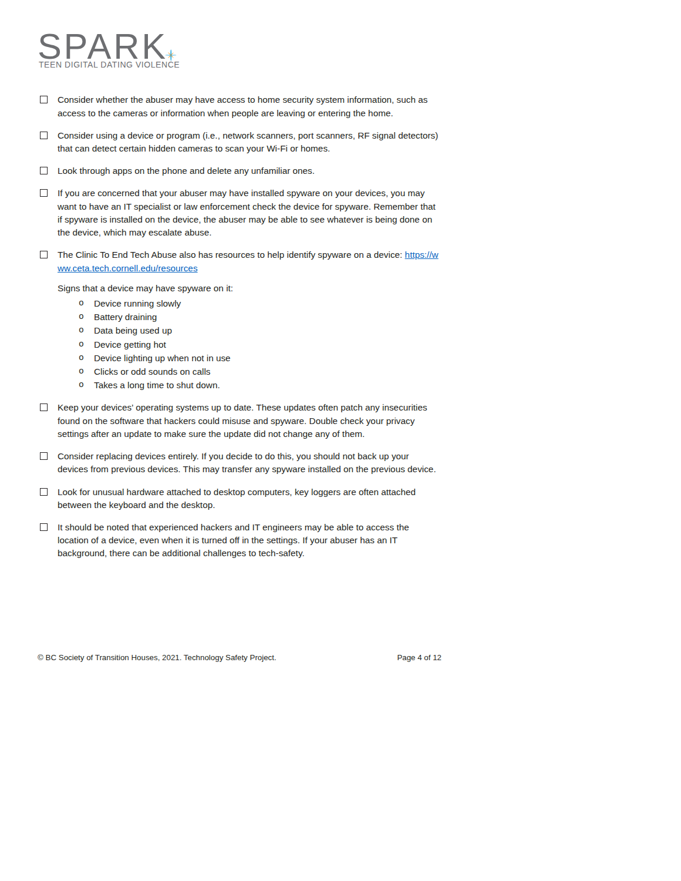SPARK
Teen Digital Dating Violence
Consider whether the abuser may have access to home security system information, such as access to the cameras or information when people are leaving or entering the home.
Consider using a device or program (i.e., network scanners, port scanners, RF signal detectors) that can detect certain hidden cameras to scan your Wi-Fi or homes.
Look through apps on the phone and delete any unfamiliar ones.
If you are concerned that your abuser may have installed spyware on your devices, you may want to have an IT specialist or law enforcement check the device for spyware. Remember that if spyware is installed on the device, the abuser may be able to see whatever is being done on the device, which may escalate abuse.
The Clinic To End Tech Abuse also has resources to help identify spyware on a device: https://www.ceta.tech.cornell.edu/resources
Signs that a device may have spyware on it:
Device running slowly
Battery draining
Data being used up
Device getting hot
Device lighting up when not in use
Clicks or odd sounds on calls
Takes a long time to shut down.
Keep your devices’ operating systems up to date. These updates often patch any insecurities found on the software that hackers could misuse and spyware. Double check your privacy settings after an update to make sure the update did not change any of them.
Consider replacing devices entirely. If you decide to do this, you should not back up your devices from previous devices. This may transfer any spyware installed on the previous device.
Look for unusual hardware attached to desktop computers, key loggers are often attached between the keyboard and the desktop.
It should be noted that experienced hackers and IT engineers may be able to access the location of a device, even when it is turned off in the settings. If your abuser has an IT background, there can be additional challenges to tech-safety.
© BC Society of Transition Houses, 2021. Technology Safety Project.
Page 4 of 12